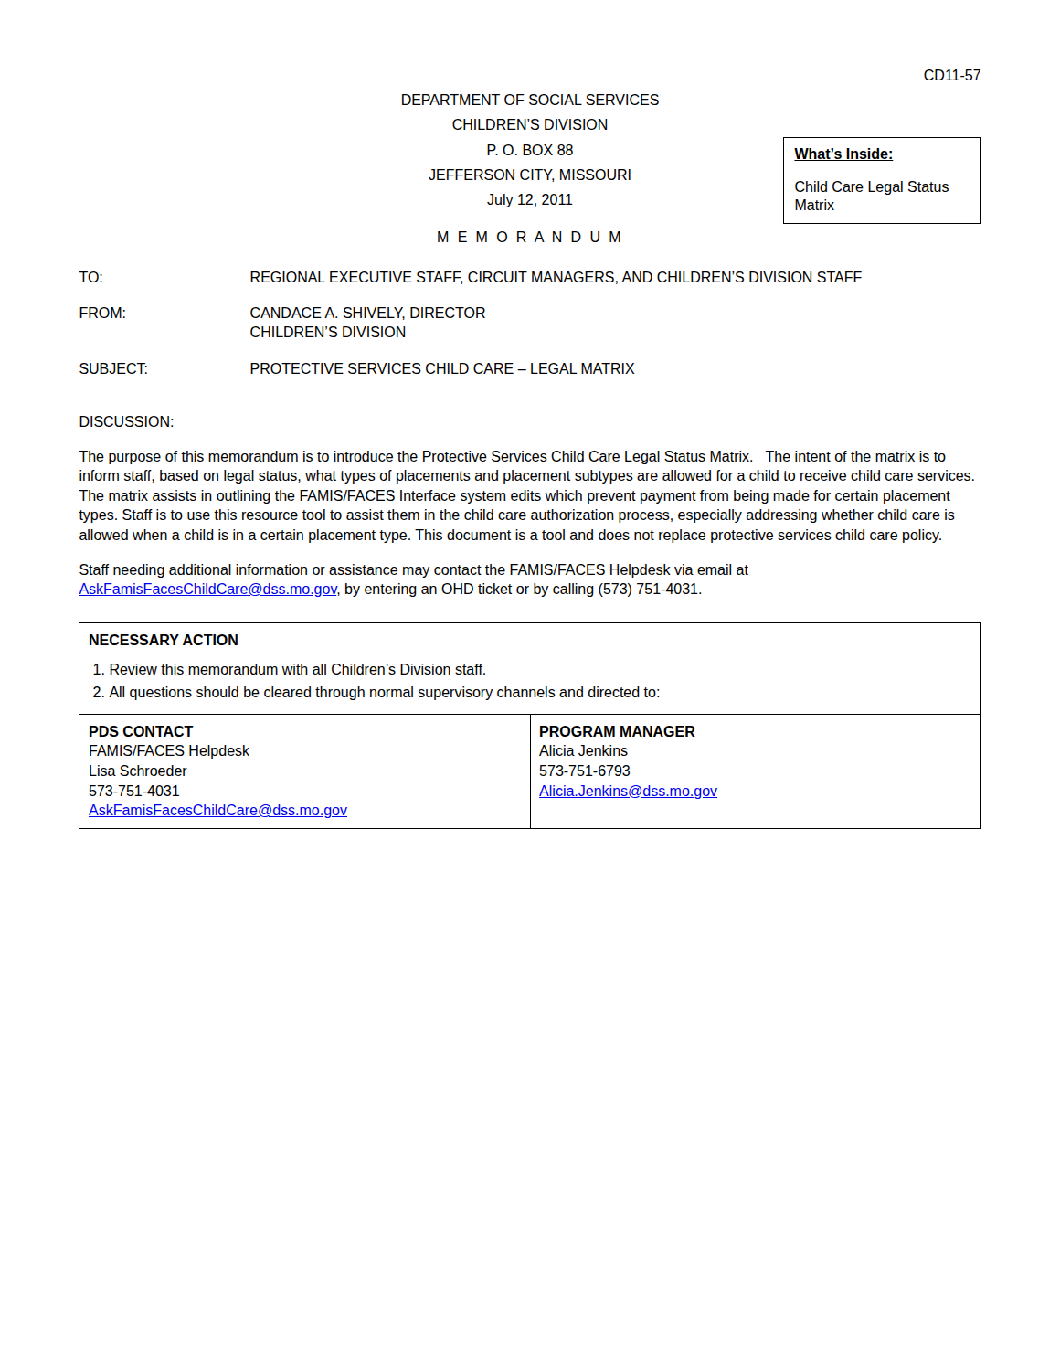CD11-57
What’s Inside:
Child Care Legal Status Matrix
DEPARTMENT OF SOCIAL SERVICES
CHILDREN’S DIVISION
P. O. BOX 88
JEFFERSON CITY, MISSOURI
July 12, 2011
M E M O R A N D U M
| TO: | REGIONAL EXECUTIVE STAFF, CIRCUIT MANAGERS, AND CHILDREN’S DIVISION STAFF |
| FROM: | CANDACE A. SHIVELY, DIRECTOR CHILDREN’S DIVISION |
| SUBJECT: | PROTECTIVE SERVICES CHILD CARE – LEGAL MATRIX |
DISCUSSION:
The purpose of this memorandum is to introduce the Protective Services Child Care Legal Status Matrix. The intent of the matrix is to inform staff, based on legal status, what types of placements and placement subtypes are allowed for a child to receive child care services. The matrix assists in outlining the FAMIS/FACES Interface system edits which prevent payment from being made for certain placement types. Staff is to use this resource tool to assist them in the child care authorization process, especially addressing whether child care is allowed when a child is in a certain placement type. This document is a tool and does not replace protective services child care policy.
Staff needing additional information or assistance may contact the FAMIS/FACES Helpdesk via email at AskFamisFacesChildCare@dss.mo.gov, by entering an OHD ticket or by calling (573) 751-4031.
| NECESSARY ACTION Review this memorandum with all Children’s Division staff. All questions should be cleared through normal supervisory channels and directed to: |
| PDS CONTACT FAMIS/FACES Helpdesk Lisa Schroeder 573-751-4031 AskFamisFacesChildCare@dss.mo.gov | PROGRAM MANAGER Alicia Jenkins 573-751-6793 Alicia.Jenkins@dss.mo.gov |